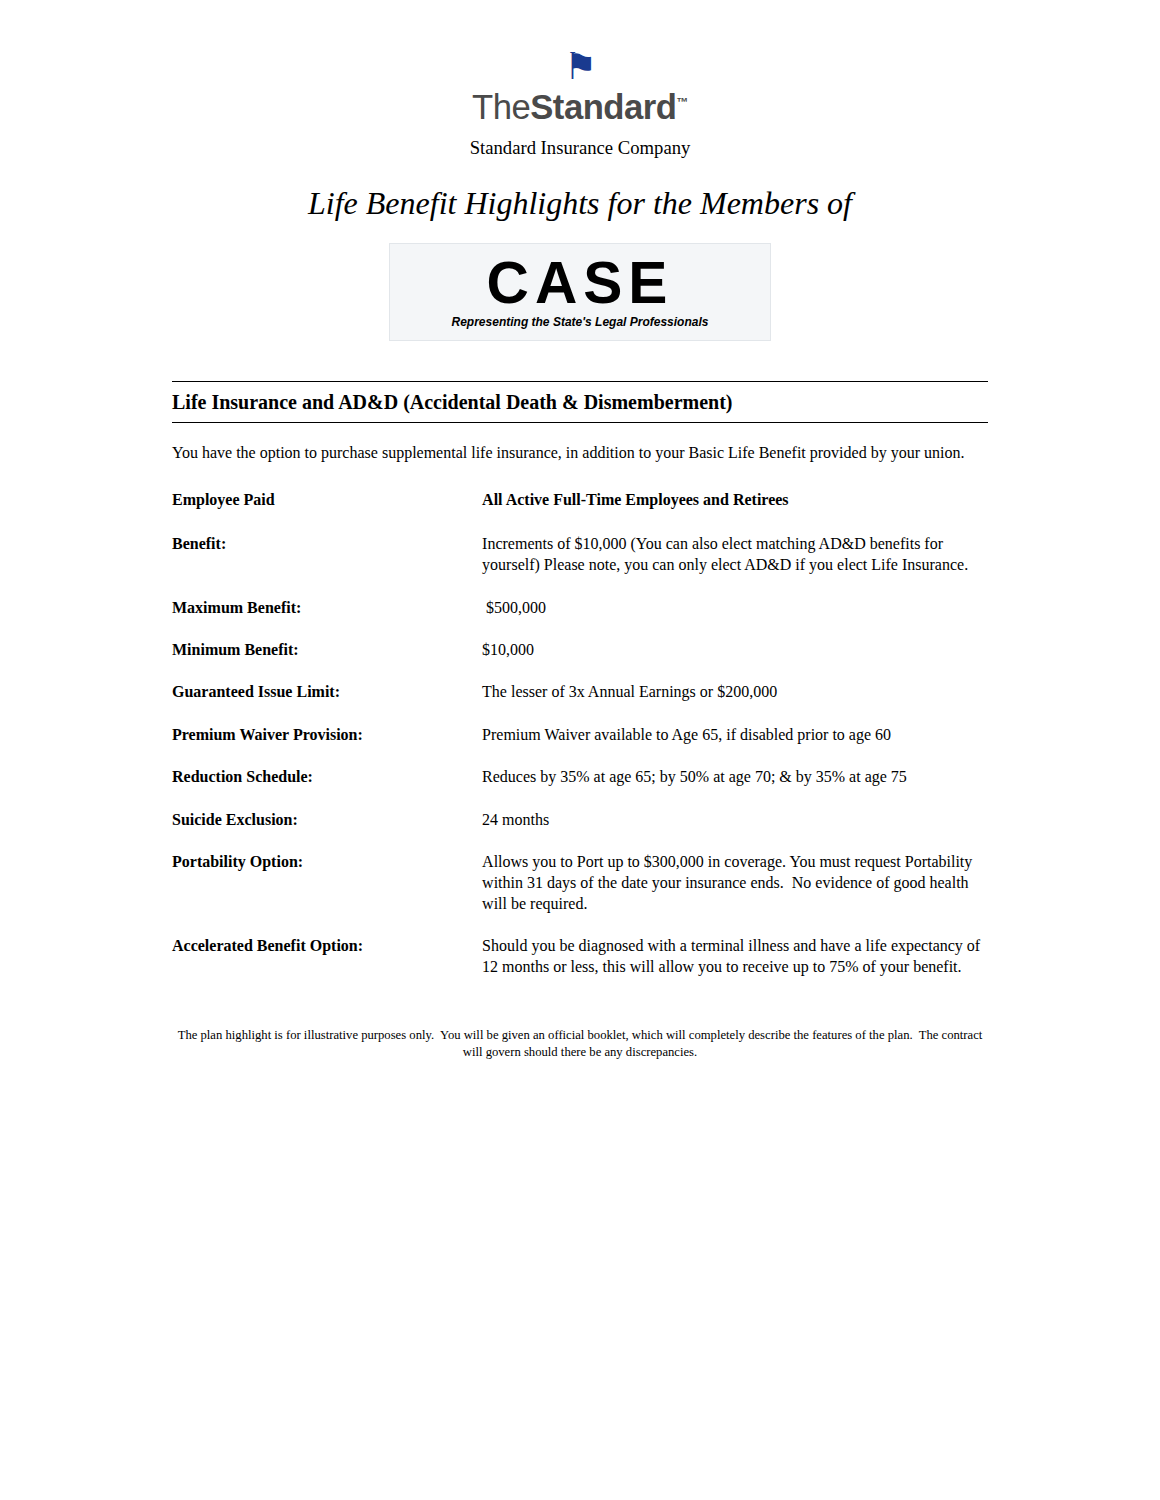⚑
The Standard™
Standard Insurance Company
Life Benefit Highlights for the Members of
CASE
Representing the State's Legal Professionals
Life Insurance and AD&D (Accidental Death & Dismemberment)
You have the option to purchase supplemental life insurance, in addition to your Basic Life Benefit provided by your union.
| Employee Paid | All Active Full-Time Employees and Retirees |
| Benefit: | Increments of $10,000 (You can also elect matching AD&D benefits for yourself) Please note, you can only elect AD&D if you elect Life Insurance. |
| Maximum Benefit: | $500,000 |
| Minimum Benefit: | $10,000 |
| Guaranteed Issue Limit: | The lesser of 3x Annual Earnings or $200,000 |
| Premium Waiver Provision: | Premium Waiver available to Age 65, if disabled prior to age 60 |
| Reduction Schedule: | Reduces by 35% at age 65; by 50% at age 70; & by 35% at age 75 |
| Suicide Exclusion: | 24 months |
| Portability Option: | Allows you to Port up to $300,000 in coverage. You must request Portability within 31 days of the date your insurance ends. No evidence of good health will be required. |
| Accelerated Benefit Option: | Should you be diagnosed with a terminal illness and have a life expectancy of 12 months or less, this will allow you to receive up to 75% of your benefit. |
The plan highlight is for illustrative purposes only. You will be given an official booklet, which will completely describe the features of the plan. The contract will govern should there be any discrepancies.